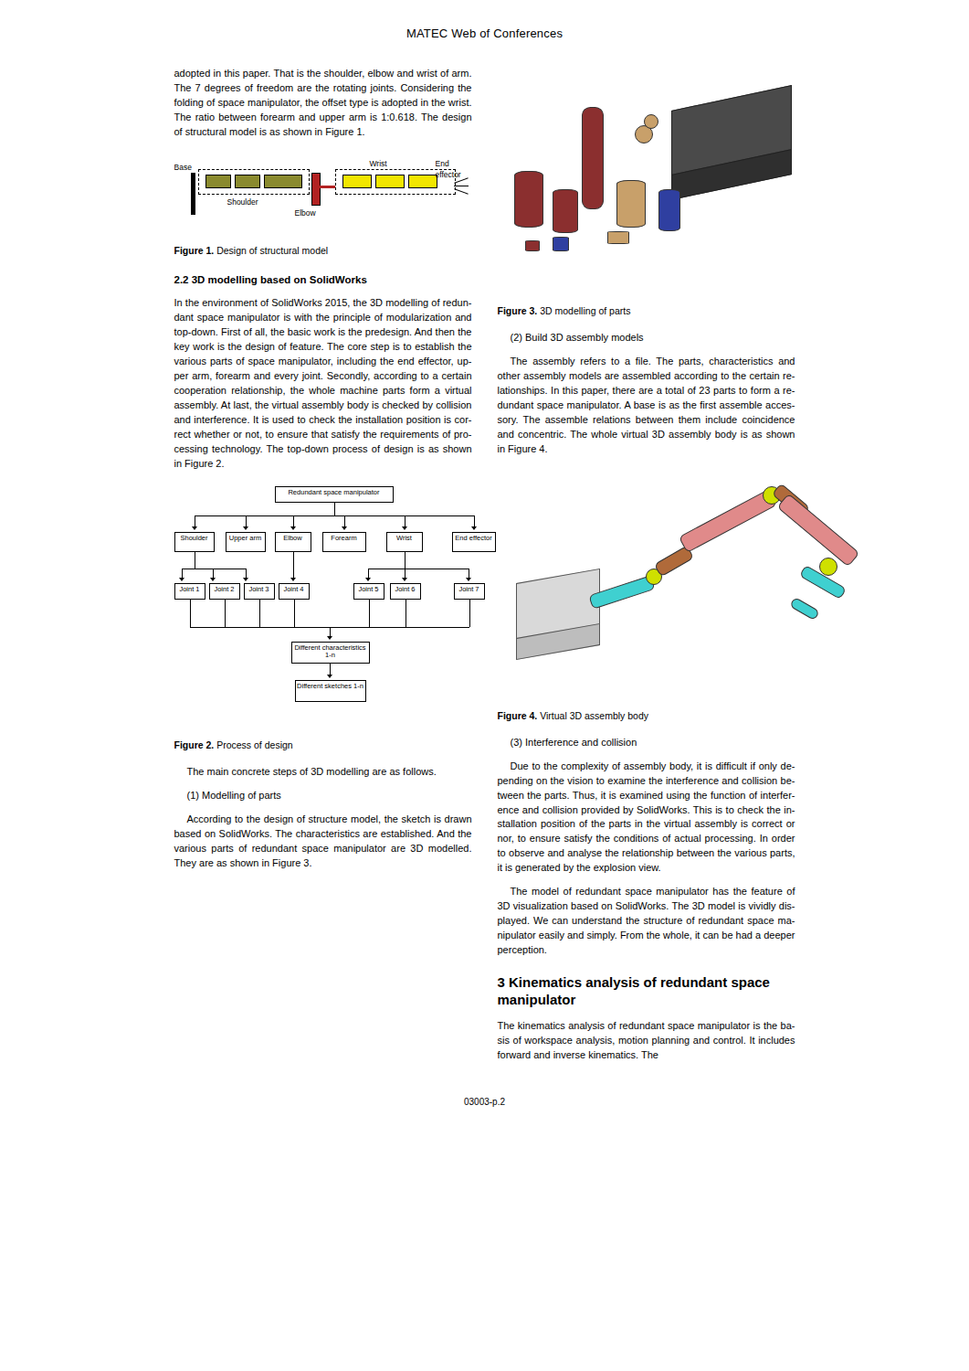MATEC Web of Conferences
adopted in this paper. That is the shoulder, elbow and wrist of arm. The 7 degrees of freedom are the rotating joints. Considering the folding of space manipulator, the offset type is adopted in the wrist. The ratio between forearm and upper arm is 1:0.618. The design of structural model is as shown in Figure 1.
Base
Shoulder
Elbow
Wrist
End effector
Figure 1. Design of structural model
2.2 3D modelling based on SolidWorks
In the environment of SolidWorks 2015, the 3D modelling of redundant space manipulator is with the principle of modularization and top-down. First of all, the basic work is the predesign. And then the key work is the design of feature. The core step is to establish the various parts of space manipulator, including the end effector, upper arm, forearm and every joint. Secondly, according to a certain cooperation relationship, the whole machine parts form a virtual assembly. At last, the virtual assembly body is checked by collision and interference. It is used to check the installation position is correct whether or not, to ensure that satisfy the requirements of processing technology. The top-down process of design is as shown in Figure 2.
Redundant space manipulator
Shoulder
Upper arm
Elbow
Forearm
Wrist
End effector
Joint 1
Joint 2
Joint 3
Joint 4
Joint 5
Joint 6
Joint 7
Different characteristics 1-n
Different sketches 1-n
Figure 2. Process of design
The main concrete steps of 3D modelling are as follows.
(1) Modelling of parts
According to the design of structure model, the sketch is drawn based on SolidWorks. The characteristics are established. And the various parts of redundant space manipulator are 3D modelled. They are as shown in Figure 3.
Figure 3. 3D modelling of parts
(2) Build 3D assembly models
The assembly refers to a file. The parts, characteristics and other assembly models are assembled according to the certain relationships. In this paper, there are a total of 23 parts to form a redundant space manipulator. A base is as the first assemble accessory. The assemble relations between them include coincidence and concentric. The whole virtual 3D assembly body is as shown in Figure 4.
Figure 4. Virtual 3D assembly body
(3) Interference and collision
Due to the complexity of assembly body, it is difficult if only depending on the vision to examine the interference and collision between the parts. Thus, it is examined using the function of interference and collision provided by SolidWorks. This is to check the installation position of the parts in the virtual assembly is correct or nor, to ensure satisfy the conditions of actual processing. In order to observe and analyse the relationship between the various parts, it is generated by the explosion view.
The model of redundant space manipulator has the feature of 3D visualization based on SolidWorks. The 3D model is vividly displayed. We can understand the structure of redundant space manipulator easily and simply. From the whole, it can be had a deeper perception.
3 Kinematics analysis of redundant space manipulator
The kinematics analysis of redundant space manipulator is the basis of workspace analysis, motion planning and control. It includes forward and inverse kinematics. The
03003-p.2